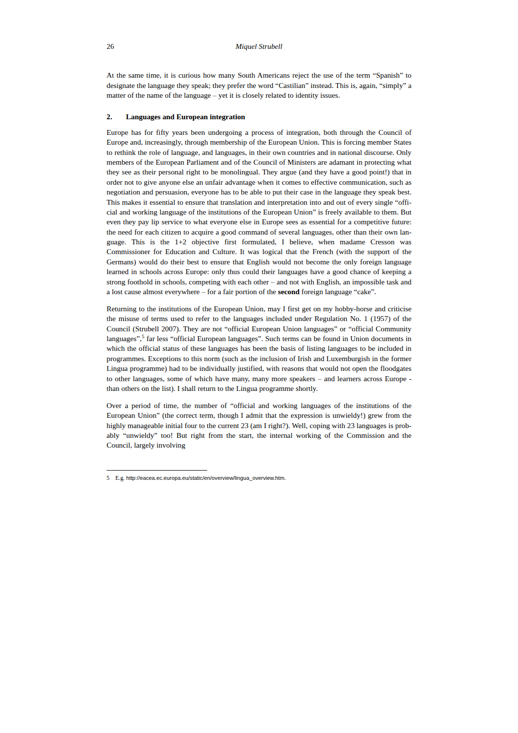26
Miquel Strubell
At the same time, it is curious how many South Americans reject the use of the term “Spanish” to designate the language they speak; they prefer the word “Castilian” instead. This is, again, “simply” a matter of the name of the language – yet it is closely related to identity issues.
2. Languages and European integration
Europe has for fifty years been undergoing a process of integration, both through the Council of Europe and, increasingly, through membership of the European Union. This is forcing member States to rethink the role of language, and languages, in their own countries and in national discourse. Only members of the European Parliament and of the Council of Ministers are adamant in protecting what they see as their personal right to be monolingual. They argue (and they have a good point!) that in order not to give anyone else an unfair advantage when it comes to effective communication, such as negotiation and persuasion, everyone has to be able to put their case in the language they speak best. This makes it essential to ensure that translation and interpretation into and out of every single “official and working language of the institutions of the European Union” is freely available to them. But even they pay lip service to what everyone else in Europe sees as essential for a competitive future: the need for each citizen to acquire a good command of several languages, other than their own language. This is the 1+2 objective first formulated, I believe, when madame Cresson was Commissioner for Education and Culture. It was logical that the French (with the support of the Germans) would do their best to ensure that English would not become the only foreign language learned in schools across Europe: only thus could their languages have a good chance of keeping a strong foothold in schools, competing with each other – and not with English, an impossible task and a lost cause almost everywhere – for a fair portion of the second foreign language “cake”.
Returning to the institutions of the European Union, may I first get on my hobby-horse and criticise the misuse of terms used to refer to the languages included under Regulation No. 1 (1957) of the Council (Strubell 2007). They are not “official European Union languages” or “official Community languages”,5 far less “official European languages”. Such terms can be found in Union documents in which the official status of these languages has been the basis of listing languages to be included in programmes. Exceptions to this norm (such as the inclusion of Irish and Luxemburgish in the former Lingua programme) had to be individually justified, with reasons that would not open the floodgates to other languages, some of which have many, many more speakers – and learners across Europe - than others on the list). I shall return to the Lingua programme shortly.
Over a period of time, the number of “official and working languages of the institutions of the European Union” (the correct term, though I admit that the expression is unwieldy!) grew from the highly manageable initial four to the current 23 (am I right?). Well, coping with 23 languages is probably “unwieldy” too! But right from the start, the internal working of the Commission and the Council, largely involving
5 E.g. http://eacea.ec.europa.eu/static/en/overview/lingua_overview.htm.